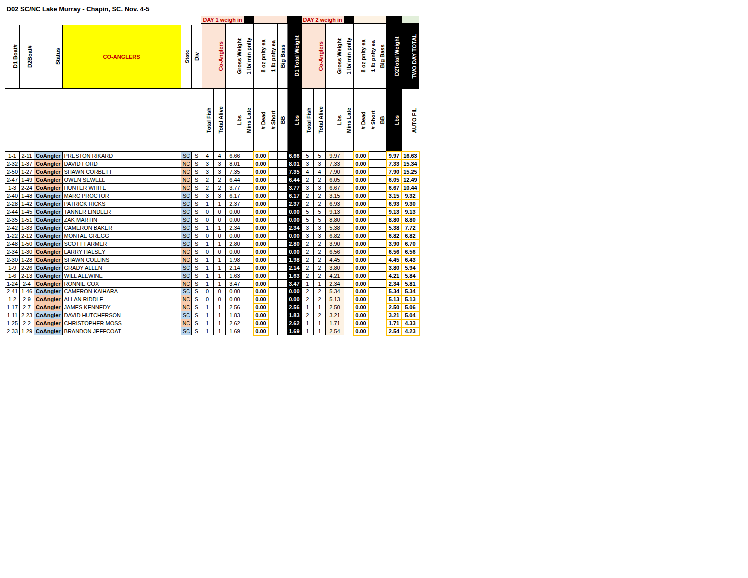| D02 SC/NC Lake Murray - Chapin, SC. Nov. 4-5 |
| | DAY 1 weigh in | | | | DAY 2 weigh in | | | | |
| | Co-Anglers | Gross Weight | 1 lb/ min pnlty | 8 oz pnlty ea | 1 lb pnlty ea | Big Bass | D1 Total Weight | Co-Anglers | Gross Weight | 1 lb/ min pnlty | 8 oz pnlty ea | 1 lb pnlty ea | Big Bass | D2Total Weight | TWO DAY TOTAL |
| D1 Boat# | D2Boat# | Status | CO-ANGLERS | State | Div |
| | | Total Fish | Total Alive | Lbs | Mins Late | # Dead | # Short | BB | Lbs | Total Fish | Total Alive | Lbs | Mins Late | # Dead | # Short | BB | Lbs | AUTO FIL |
| 1-1 | 2-11 | CoAngler | PRESTON RIKARD | SC | S | 4 | 4 | 6.66 | | 0.00 | | | 6.66 | 5 | 5 | 9.97 | | 0.00 | | | 9.97 | 16.63 |
| 2-32 | 1-37 | CoAngler | DAVID FORD | NC | S | 3 | 3 | 8.01 | | 0.00 | | | 8.01 | 3 | 3 | 7.33 | | 0.00 | | | 7.33 | 15.34 |
| 2-50 | 1-27 | CoAngler | SHAWN CORBETT | NC | S | 3 | 3 | 7.35 | | 0.00 | | | 7.35 | 4 | 4 | 7.90 | | 0.00 | | | 7.90 | 15.25 |
| 2-47 | 1-49 | CoAngler | OWEN SEWELL | NC | S | 2 | 2 | 6.44 | | 0.00 | | | 6.44 | 2 | 2 | 6.05 | | 0.00 | | | 6.05 | 12.49 |
| 1-3 | 2-24 | CoAngler | HUNTER WHITE | NC | S | 2 | 2 | 3.77 | | 0.00 | | | 3.77 | 3 | 3 | 6.67 | | 0.00 | | | 6.67 | 10.44 |
| 2-40 | 1-48 | CoAngler | MARC PROCTOR | SC | S | 3 | 3 | 6.17 | | 0.00 | | | 6.17 | 2 | 2 | 3.15 | | 0.00 | | | 3.15 | 9.32 |
| 2-28 | 1-42 | CoAngler | PATRICK RICKS | SC | S | 1 | 1 | 2.37 | | 0.00 | | | 2.37 | 2 | 2 | 6.93 | | 0.00 | | | 6.93 | 9.30 |
| 2-44 | 1-45 | CoAngler | TANNER LINDLER | SC | S | 0 | 0 | 0.00 | | 0.00 | | | 0.00 | 5 | 5 | 9.13 | | 0.00 | | | 9.13 | 9.13 |
| 2-35 | 1-51 | CoAngler | ZAK MARTIN | SC | S | 0 | 0 | 0.00 | | 0.00 | | | 0.00 | 5 | 5 | 8.80 | | 0.00 | | | 8.80 | 8.80 |
| 2-42 | 1-33 | CoAngler | CAMERON BAKER | SC | S | 1 | 1 | 2.34 | | 0.00 | | | 2.34 | 3 | 3 | 5.38 | | 0.00 | | | 5.38 | 7.72 |
| 1-22 | 2-12 | CoAngler | MONTAE GREGG | SC | S | 0 | 0 | 0.00 | | 0.00 | | | 0.00 | 3 | 3 | 6.82 | | 0.00 | | | 6.82 | 6.82 |
| 2-48 | 1-50 | CoAngler | SCOTT FARMER | SC | S | 1 | 1 | 2.80 | | 0.00 | | | 2.80 | 2 | 2 | 3.90 | | 0.00 | | | 3.90 | 6.70 |
| 2-34 | 1-30 | CoAngler | LARRY HALSEY | NC | S | 0 | 0 | 0.00 | | 0.00 | | | 0.00 | 2 | 2 | 6.56 | | 0.00 | | | 6.56 | 6.56 |
| 2-30 | 1-28 | CoAngler | SHAWN COLLINS | NC | S | 1 | 1 | 1.98 | | 0.00 | | | 1.98 | 2 | 2 | 4.45 | | 0.00 | | | 4.45 | 6.43 |
| 1-9 | 2-26 | CoAngler | GRADY ALLEN | SC | S | 1 | 1 | 2.14 | | 0.00 | | | 2.14 | 2 | 2 | 3.80 | | 0.00 | | | 3.80 | 5.94 |
| 1-6 | 2-13 | CoAngler | WILL ALEWINE | SC | S | 1 | 1 | 1.63 | | 0.00 | | | 1.63 | 2 | 2 | 4.21 | | 0.00 | | | 4.21 | 5.84 |
| 1-24 | 2-4 | CoAngler | RONNIE COX | NC | S | 1 | 1 | 3.47 | | 0.00 | | | 3.47 | 1 | 1 | 2.34 | | 0.00 | | | 2.34 | 5.81 |
| 2-41 | 1-46 | CoAngler | CAMERON KAIHARA | SC | S | 0 | 0 | 0.00 | | 0.00 | | | 0.00 | 2 | 2 | 5.34 | | 0.00 | | | 5.34 | 5.34 |
| 1-2 | 2-9 | CoAngler | ALLAN RIDDLE | NC | S | 0 | 0 | 0.00 | | 0.00 | | | 0.00 | 2 | 2 | 5.13 | | 0.00 | | | 5.13 | 5.13 |
| 1-17 | 2-7 | CoAngler | JAMES KENNEDY | NC | S | 1 | 1 | 2.56 | | 0.00 | | | 2.56 | 1 | 1 | 2.50 | | 0.00 | | | 2.50 | 5.06 |
| 1-11 | 2-23 | CoAngler | DAVID HUTCHERSON | SC | S | 1 | 1 | 1.83 | | 0.00 | | | 1.83 | 2 | 2 | 3.21 | | 0.00 | | | 3.21 | 5.04 |
| 1-25 | 2-2 | CoAngler | CHRISTOPHER MOSS | NC | S | 1 | 1 | 2.62 | | 0.00 | | | 2.62 | 1 | 1 | 1.71 | | 0.00 | | | 1.71 | 4.33 |
| 2-33 | 1-29 | CoAngler | BRANDON JEFFCOAT | SC | S | 1 | 1 | 1.69 | | 0.00 | | | 1.69 | 1 | 1 | 2.54 | | 0.00 | | | 2.54 | 4.23 |